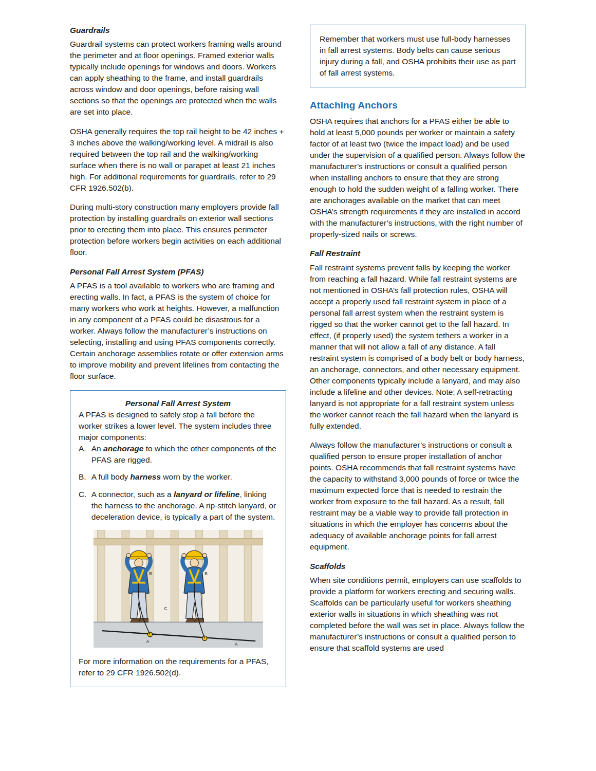Guardrails
Guardrail systems can protect workers framing walls around the perimeter and at floor openings. Framed exterior walls typically include openings for windows and doors. Workers can apply sheathing to the frame, and install guardrails across window and door openings, before raising wall sections so that the openings are protected when the walls are set into place.
OSHA generally requires the top rail height to be 42 inches + 3 inches above the walking/working level. A midrail is also required between the top rail and the walking/working surface when there is no wall or parapet at least 21 inches high. For additional requirements for guardrails, refer to 29 CFR 1926.502(b).
During multi-story construction many employers provide fall protection by installing guardrails on exterior wall sections prior to erecting them into place. This ensures perimeter protection before workers begin activities on each additional floor.
Personal Fall Arrest System (PFAS)
A PFAS is a tool available to workers who are framing and erecting walls. In fact, a PFAS is the system of choice for many workers who work at heights. However, a malfunction in any component of a PFAS could be disastrous for a worker. Always follow the manufacturer’s instructions on selecting, installing and using PFAS components correctly. Certain anchorage assemblies rotate or offer extension arms to improve mobility and prevent lifelines from contacting the floor surface.
Personal Fall Arrest System
A PFAS is designed to safely stop a fall before the worker strikes a lower level. The system includes three major components:
An anchorage to which the other components of the PFAS are rigged.
A full body harness worn by the worker.
A connector, such as a lanyard or lifeline, linking the harness to the anchorage. A rip-stitch lanyard, or deceleration device, is typically a part of the system.
B B C A A
For more information on the requirements for a PFAS, refer to 29 CFR 1926.502(d).
Remember that workers must use full-body harnesses in fall arrest systems. Body belts can cause serious injury during a fall, and OSHA prohibits their use as part of fall arrest systems.
Attaching Anchors
OSHA requires that anchors for a PFAS either be able to hold at least 5,000 pounds per worker or maintain a safety factor of at least two (twice the impact load) and be used under the supervision of a qualified person. Always follow the manufacturer’s instructions or consult a qualified person when installing anchors to ensure that they are strong enough to hold the sudden weight of a falling worker. There are anchorages available on the market that can meet OSHA’s strength requirements if they are installed in accord with the manufacturer’s instructions, with the right number of properly-sized nails or screws.
Fall Restraint
Fall restraint systems prevent falls by keeping the worker from reaching a fall hazard. While fall restraint systems are not mentioned in OSHA’s fall protection rules, OSHA will accept a properly used fall restraint system in place of a personal fall arrest system when the restraint system is rigged so that the worker cannot get to the fall hazard. In effect, (if properly used) the system tethers a worker in a manner that will not allow a fall of any distance. A fall restraint system is comprised of a body belt or body harness, an anchorage, connectors, and other necessary equipment. Other components typically include a lanyard, and may also include a lifeline and other devices. Note: A self-retracting lanyard is not appropriate for a fall restraint system unless the worker cannot reach the fall hazard when the lanyard is fully extended.
Always follow the manufacturer’s instructions or consult a qualified person to ensure proper installation of anchor points. OSHA recommends that fall restraint systems have the capacity to withstand 3,000 pounds of force or twice the maximum expected force that is needed to restrain the worker from exposure to the fall hazard. As a result, fall restraint may be a viable way to provide fall protection in situations in which the employer has concerns about the adequacy of available anchorage points for fall arrest equipment.
Scaffolds
When site conditions permit, employers can use scaffolds to provide a platform for workers erecting and securing walls. Scaffolds can be particularly useful for workers sheathing exterior walls in situations in which sheathing was not completed before the wall was set in place. Always follow the manufacturer’s instructions or consult a qualified person to ensure that scaffold systems are used